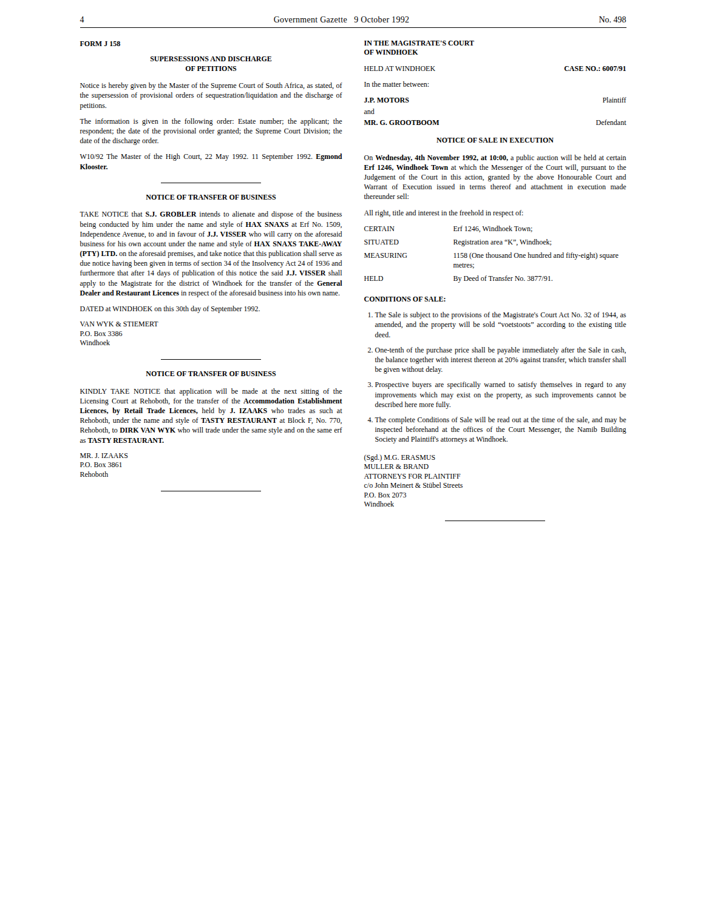4
Government Gazette 9 October 1992
No. 498
FORM J 158
Supersessions and Discharge
of Petitions
Notice is hereby given by the Master of the Supreme Court of South Africa, as stated, of the supersession of provisional orders of sequestration/liquidation and the discharge of petitions.
The information is given in the following order: Estate number; the applicant; the respondent; the date of the provisional order granted; the Supreme Court Division; the date of the discharge order.
W10/92 The Master of the High Court, 22 May 1992. 11 September 1992. Egmond Klooster.
Notice of Transfer of Business
TAKE NOTICE that S.J. GROBLER intends to alienate and dispose of the business being conducted by him under the name and style of HAX SNAXS at Erf No. 1509, Independence Avenue, to and in favour of J.J. VISSER who will carry on the aforesaid business for his own account under the name and style of HAX SNAXS TAKE-AWAY (PTY) LTD. on the aforesaid premises, and take notice that this publication shall serve as due notice having been given in terms of section 34 of the Insolvency Act 24 of 1936 and furthermore that after 14 days of publication of this notice the said J.J. VISSER shall apply to the Magistrate for the district of Windhoek for the transfer of the General Dealer and Restaurant Licences in respect of the aforesaid business into his own name.
DATED at WINDHOEK on this 30th day of September 1992.
VAN WYK & STIEMERT
P.O. Box 3386
Windhoek
Notice of Transfer of Business
KINDLY TAKE NOTICE that application will be made at the next sitting of the Licensing Court at Rehoboth, for the transfer of the Accommodation Establishment Licences, by Retail Trade Licences, held by J. IZAAKS who trades as such at Rehoboth, under the name and style of TASTY RESTAURANT at Block F, No. 770, Rehoboth, to DIRK VAN WYK who will trade under the same style and on the same erf as TASTY RESTAURANT.
MR. J. IZAAKS
P.O. Box 3861
Rehoboth
In the Magistrate's Court
of Windhoek
HELD AT WINDHOEK CASE NO.: 6007/91
In the matter between:
| J.P. MOTORS | Plaintiff |
| and | |
| MR. G. GROOTBOOM | Defendant |
Notice of Sale in Execution
On Wednesday, 4th November 1992, at 10:00, a public auction will be held at certain Erf 1246, Windhoek Town at which the Messenger of the Court will, pursuant to the Judgement of the Court in this action, granted by the above Honourable Court and Warrant of Execution issued in terms thereof and attachment in execution made thereunder sell:
All right, title and interest in the freehold in respect of:
| Certain | Erf 1246, Windhoek Town; |
| Situated | Registration area “K”, Windhoek; |
| Measuring | 1158 (One thousand One hundred and fifty-eight) square metres; |
| Held | By Deed of Transfer No. 3877/91. |
Conditions of Sale:
The Sale is subject to the provisions of the Magistrate's Court Act No. 32 of 1944, as amended, and the property will be sold “voetstoots” according to the existing title deed.
One-tenth of the purchase price shall be payable immediately after the Sale in cash, the balance together with interest thereon at 20% against transfer, which transfer shall be given without delay.
Prospective buyers are specifically warned to satisfy themselves in regard to any improvements which may exist on the property, as such improvements cannot be described here more fully.
The complete Conditions of Sale will be read out at the time of the sale, and may be inspected beforehand at the offices of the Court Messenger, the Namib Building Society and Plaintiff's attorneys at Windhoek.
(Sgd.) M.G. ERASMUS
MULLER & BRAND
ATTORNEYS FOR PLAINTIFF
c/o John Meinert & Stübel Streets
P.O. Box 2073
Windhoek